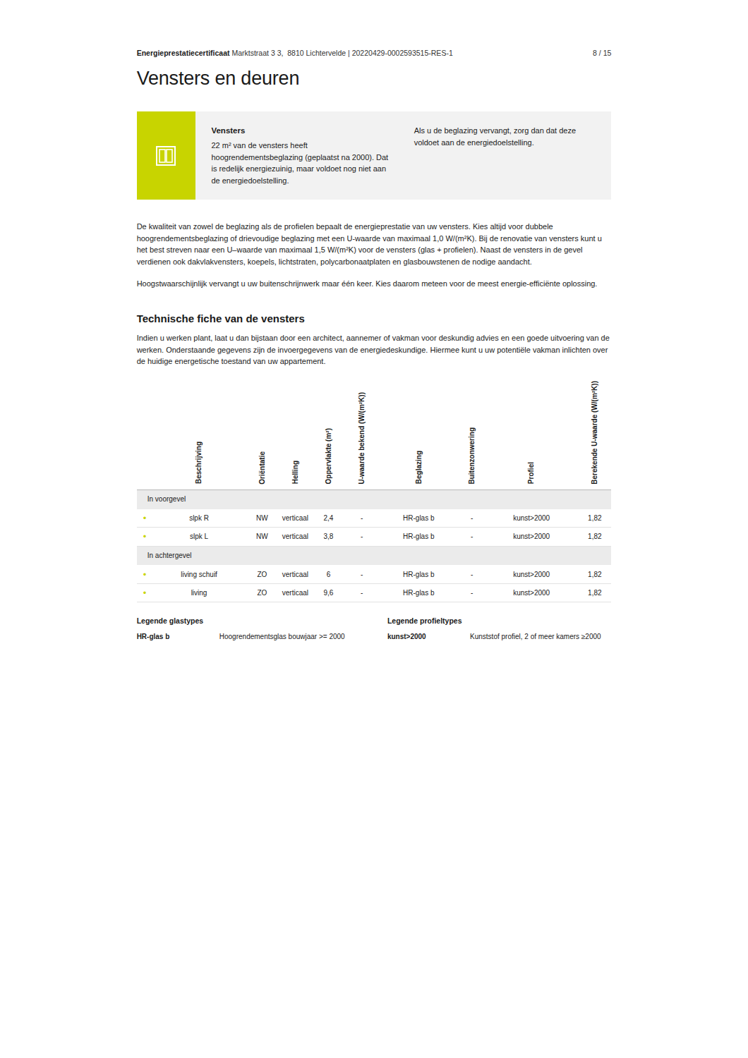Energieprestatiecertificaat Marktstraat 3 3, 8810 Lichtervelde | 20220429-0002593515-RES-1
8 / 15
Vensters en deuren
Vensters
22 m² van de vensters heeft hoogrendementsbeglazing (geplaatst na 2000). Dat is redelijk energiezuinig, maar voldoet nog niet aan de energiedoelstelling.
Als u de beglazing vervangt, zorg dan dat deze voldoet aan de energiedoelstelling.
De kwaliteit van zowel de beglazing als de profielen bepaalt de energieprestatie van uw vensters. Kies altijd voor dubbele hoogrendementsbeglazing of drievoudige beglazing met een U-waarde van maximaal 1,0 W/(m²K). Bij de renovatie van vensters kunt u het best streven naar een U–waarde van maximaal 1,5 W/(m²K) voor de vensters (glas + profielen). Naast de vensters in de gevel verdienen ook dakvlakvensters, koepels, lichtstraten, polycarbonaatplaten en glasbouwstenen de nodige aandacht.
Hoogstwaarschijnlijk vervangt u uw buitenschrijnwerk maar één keer. Kies daarom meteen voor de meest energie-efficiënte oplossing.
Technische fiche van de vensters
Indien u werken plant, laat u dan bijstaan door een architect, aannemer of vakman voor deskundig advies en een goede uitvoering van de werken. Onderstaande gegevens zijn de invoergegevens van de energiedeskundige. Hiermee kunt u uw potentiële vakman inlichten over de huidige energetische toestand van uw appartement.
| | Beschrijving | Oriëntatie | Helling | Oppervlakte (m²) | U-waarde bekend (W/(m²K)) | Beglazing | Buitenzonwering | Profiel | Berekende U-waarde (W/(m²K)) |
| --- | --- | --- | --- | --- | --- | --- | --- | --- | --- |
| In voorgevel |
| • | slpk R | NW | verticaal | 2,4 | - | HR-glas b | - | kunst>2000 | 1,82 |
| • | slpk L | NW | verticaal | 3,8 | - | HR-glas b | - | kunst>2000 | 1,82 |
| In achtergevel |
| • | living schuif | ZO | verticaal | 6 | - | HR-glas b | - | kunst>2000 | 1,82 |
| • | living | ZO | verticaal | 9,6 | - | HR-glas b | - | kunst>2000 | 1,82 |
Legende glastypes
HR-glas b
Hoogrendementsglas bouwjaar >= 2000
Legende profieltypes
kunst>2000
Kunststof profiel, 2 of meer kamers ≥2000